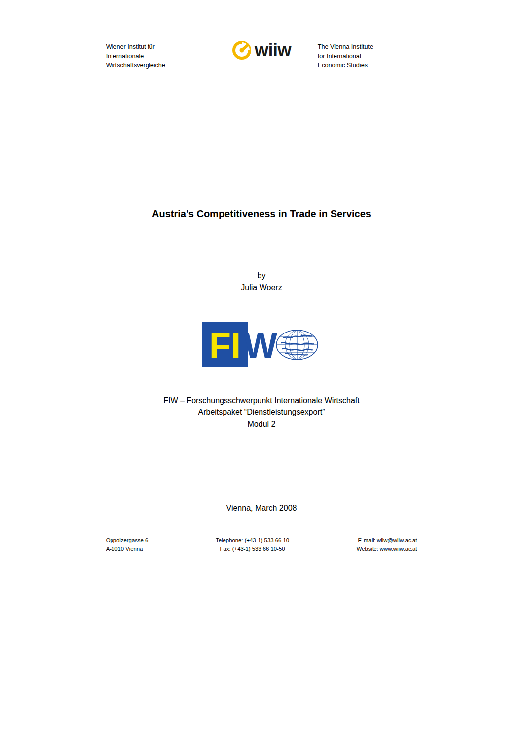Wiener Institut für
Internationale
Wirtschaftsvergleiche
wiiw
The Vienna Institute
for International
Economic Studies
Austria’s Competitiveness in Trade in Services
by
Julia Woerz
FI W
FIW – Forschungsschwerpunkt Internationale Wirtschaft
Arbeitspaket “Dienstleistungsexport”
Modul 2
Vienna, March 2008
Oppolzergasse 6
A-1010 Vienna
Telephone: (+43-1) 533 66 10
Fax: (+43-1) 533 66 10-50
E-mail: wiiw@wiiw.ac.at
Website: www.wiiw.ac.at